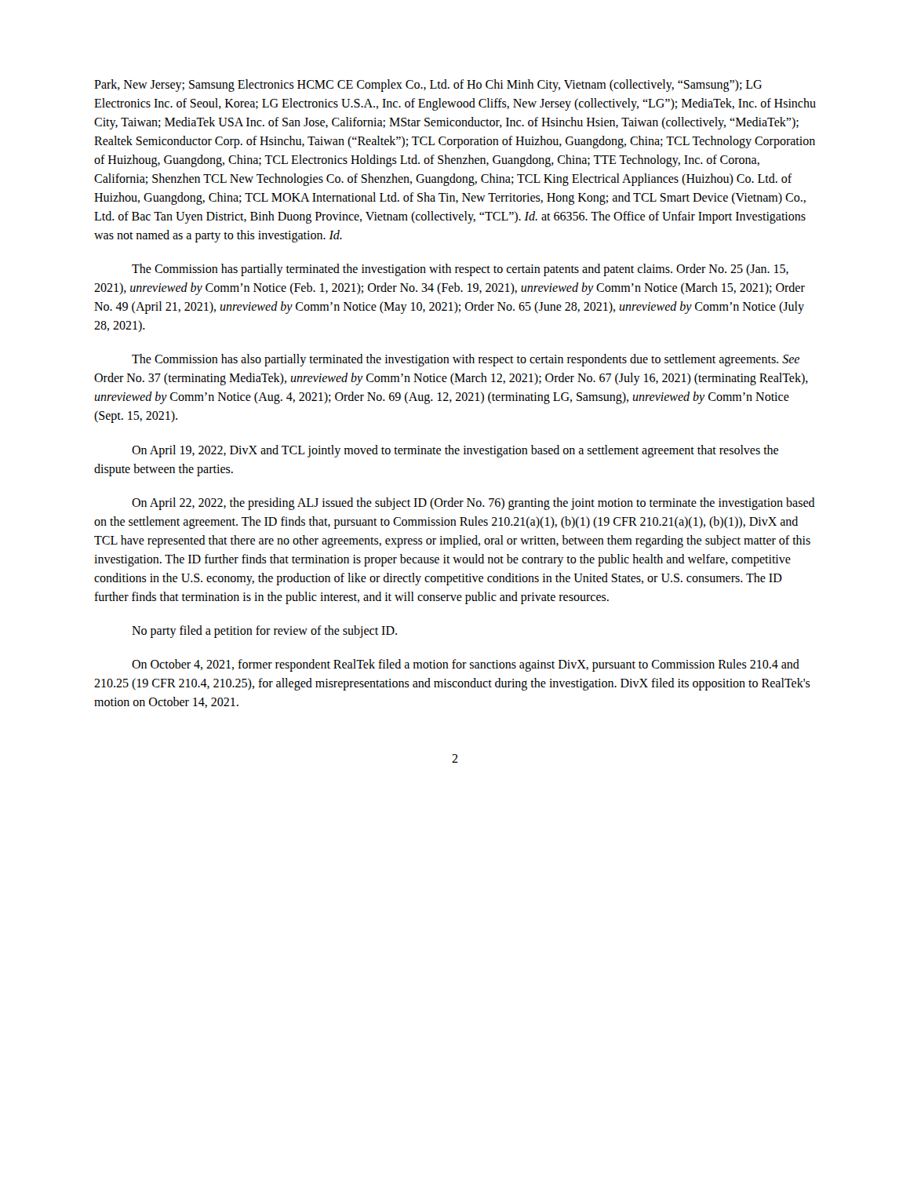Park, New Jersey; Samsung Electronics HCMC CE Complex Co., Ltd. of Ho Chi Minh City, Vietnam (collectively, “Samsung”); LG Electronics Inc. of Seoul, Korea; LG Electronics U.S.A., Inc. of Englewood Cliffs, New Jersey (collectively, “LG”); MediaTek, Inc. of Hsinchu City, Taiwan; MediaTek USA Inc. of San Jose, California; MStar Semiconductor, Inc. of Hsinchu Hsien, Taiwan (collectively, “MediaTek”); Realtek Semiconductor Corp. of Hsinchu, Taiwan (“Realtek”); TCL Corporation of Huizhou, Guangdong, China; TCL Technology Corporation of Huizhoug, Guangdong, China; TCL Electronics Holdings Ltd. of Shenzhen, Guangdong, China; TTE Technology, Inc. of Corona, California; Shenzhen TCL New Technologies Co. of Shenzhen, Guangdong, China; TCL King Electrical Appliances (Huizhou) Co. Ltd. of Huizhou, Guangdong, China; TCL MOKA International Ltd. of Sha Tin, New Territories, Hong Kong; and TCL Smart Device (Vietnam) Co., Ltd. of Bac Tan Uyen District, Binh Duong Province, Vietnam (collectively, “TCL”). Id. at 66356. The Office of Unfair Import Investigations was not named as a party to this investigation. Id.
The Commission has partially terminated the investigation with respect to certain patents and patent claims. Order No. 25 (Jan. 15, 2021), unreviewed by Comm’n Notice (Feb. 1, 2021); Order No. 34 (Feb. 19, 2021), unreviewed by Comm’n Notice (March 15, 2021); Order No. 49 (April 21, 2021), unreviewed by Comm’n Notice (May 10, 2021); Order No. 65 (June 28, 2021), unreviewed by Comm’n Notice (July 28, 2021).
The Commission has also partially terminated the investigation with respect to certain respondents due to settlement agreements. See Order No. 37 (terminating MediaTek), unreviewed by Comm’n Notice (March 12, 2021); Order No. 67 (July 16, 2021) (terminating RealTek), unreviewed by Comm’n Notice (Aug. 4, 2021); Order No. 69 (Aug. 12, 2021) (terminating LG, Samsung), unreviewed by Comm’n Notice (Sept. 15, 2021).
On April 19, 2022, DivX and TCL jointly moved to terminate the investigation based on a settlement agreement that resolves the dispute between the parties.
On April 22, 2022, the presiding ALJ issued the subject ID (Order No. 76) granting the joint motion to terminate the investigation based on the settlement agreement. The ID finds that, pursuant to Commission Rules 210.21(a)(1), (b)(1) (19 CFR 210.21(a)(1), (b)(1)), DivX and TCL have represented that there are no other agreements, express or implied, oral or written, between them regarding the subject matter of this investigation. The ID further finds that termination is proper because it would not be contrary to the public health and welfare, competitive conditions in the U.S. economy, the production of like or directly competitive conditions in the United States, or U.S. consumers. The ID further finds that termination is in the public interest, and it will conserve public and private resources.
No party filed a petition for review of the subject ID.
On October 4, 2021, former respondent RealTek filed a motion for sanctions against DivX, pursuant to Commission Rules 210.4 and 210.25 (19 CFR 210.4, 210.25), for alleged misrepresentations and misconduct during the investigation. DivX filed its opposition to RealTek's motion on October 14, 2021.
2